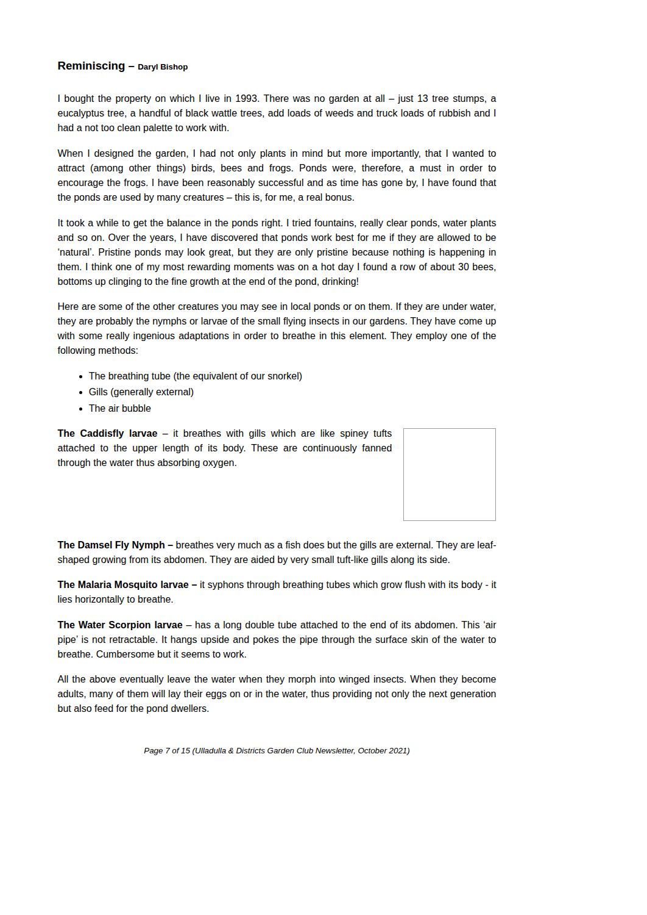Reminiscing – Daryl Bishop
I bought the property on which I live in 1993. There was no garden at all – just 13 tree stumps, a eucalyptus tree, a handful of black wattle trees, add loads of weeds and truck loads of rubbish and I had a not too clean palette to work with.
When I designed the garden, I had not only plants in mind but more importantly, that I wanted to attract (among other things) birds, bees and frogs. Ponds were, therefore, a must in order to encourage the frogs. I have been reasonably successful and as time has gone by, I have found that the ponds are used by many creatures – this is, for me, a real bonus.
It took a while to get the balance in the ponds right. I tried fountains, really clear ponds, water plants and so on. Over the years, I have discovered that ponds work best for me if they are allowed to be ‘natural’. Pristine ponds may look great, but they are only pristine because nothing is happening in them. I think one of my most rewarding moments was on a hot day I found a row of about 30 bees, bottoms up clinging to the fine growth at the end of the pond, drinking!
Here are some of the other creatures you may see in local ponds or on them. If they are under water, they are probably the nymphs or larvae of the small flying insects in our gardens. They have come up with some really ingenious adaptations in order to breathe in this element. They employ one of the following methods:
The breathing tube (the equivalent of our snorkel)
Gills (generally external)
The air bubble
The Caddisfly larvae – it breathes with gills which are like spiney tufts attached to the upper length of its body. These are continuously fanned through the water thus absorbing oxygen.
The Damsel Fly Nymph – breathes very much as a fish does but the gills are external. They are leaf-shaped growing from its abdomen. They are aided by very small tuft-like gills along its side.
The Malaria Mosquito larvae – it syphons through breathing tubes which grow flush with its body - it lies horizontally to breathe.
The Water Scorpion larvae – has a long double tube attached to the end of its abdomen. This ‘air pipe’ is not retractable. It hangs upside and pokes the pipe through the surface skin of the water to breathe. Cumbersome but it seems to work.
All the above eventually leave the water when they morph into winged insects. When they become adults, many of them will lay their eggs on or in the water, thus providing not only the next generation but also feed for the pond dwellers.
Page 7 of 15 (Ulladulla & Districts Garden Club Newsletter, October 2021)